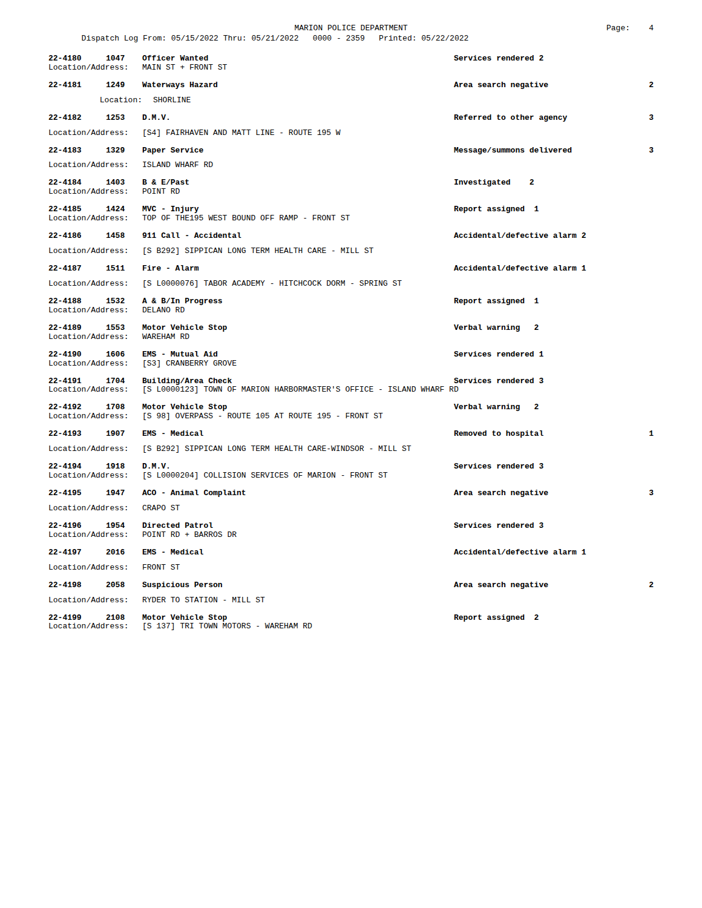MARION POLICE DEPARTMENT
Page: 4
Dispatch Log From: 05/15/2022 Thru: 05/21/2022 0000 - 2359 Printed: 05/22/2022
22-4180
1047
Officer Wanted
Services rendered 2
Location/Address:
MAIN ST + FRONT ST
22-4181
1249
Waterways Hazard
Area search negative
2
Location:
SHORLINE
22-4182
1253
D.M.V.
Referred to other agency
3
Location/Address:
[S4] FAIRHAVEN AND MATT LINE - ROUTE 195 W
22-4183
1329
Paper Service
Message/summons delivered
3
Location/Address:
ISLAND WHARF RD
22-4184
1403
B & E/Past
Investigated 2
Location/Address:
POINT RD
22-4185
1424
MVC - Injury
Report assigned 1
Location/Address:
TOP OF THE195 WEST BOUND OFF RAMP - FRONT ST
22-4186
1458
911 Call - Accidental
Accidental/defective alarm 2
Location/Address:
[S B292] SIPPICAN LONG TERM HEALTH CARE - MILL ST
22-4187
1511
Fire - Alarm
Accidental/defective alarm 1
Location/Address:
[S L0000076] TABOR ACADEMY - HITCHCOCK DORM - SPRING ST
22-4188
1532
A & B/In Progress
Report assigned 1
Location/Address:
DELANO RD
22-4189
1553
Motor Vehicle Stop
Verbal warning 2
Location/Address:
WAREHAM RD
22-4190
1606
EMS - Mutual Aid
Services rendered 1
Location/Address:
[S3] CRANBERRY GROVE
22-4191
1704
Building/Area Check
Services rendered 3
Location/Address:
[S L0000123] TOWN OF MARION HARBORMASTER'S OFFICE - ISLAND WHARF RD
22-4192
1708
Motor Vehicle Stop
Verbal warning 2
Location/Address:
[S 98] OVERPASS - ROUTE 105 AT ROUTE 195 - FRONT ST
22-4193
1907
EMS - Medical
Removed to hospital
1
Location/Address:
[S B292] SIPPICAN LONG TERM HEALTH CARE-WINDSOR - MILL ST
22-4194
1918
D.M.V.
Services rendered 3
Location/Address:
[S L0000204] COLLISION SERVICES OF MARION - FRONT ST
22-4195
1947
ACO - Animal Complaint
Area search negative
3
Location/Address:
CRAPO ST
22-4196
1954
Directed Patrol
Services rendered 3
Location/Address:
POINT RD + BARROS DR
22-4197
2016
EMS - Medical
Accidental/defective alarm 1
Location/Address:
FRONT ST
22-4198
2058
Suspicious Person
Area search negative
2
Location/Address:
RYDER TO STATION - MILL ST
22-4199
2108
Motor Vehicle Stop
Report assigned 2
Location/Address:
[S 137] TRI TOWN MOTORS - WAREHAM RD